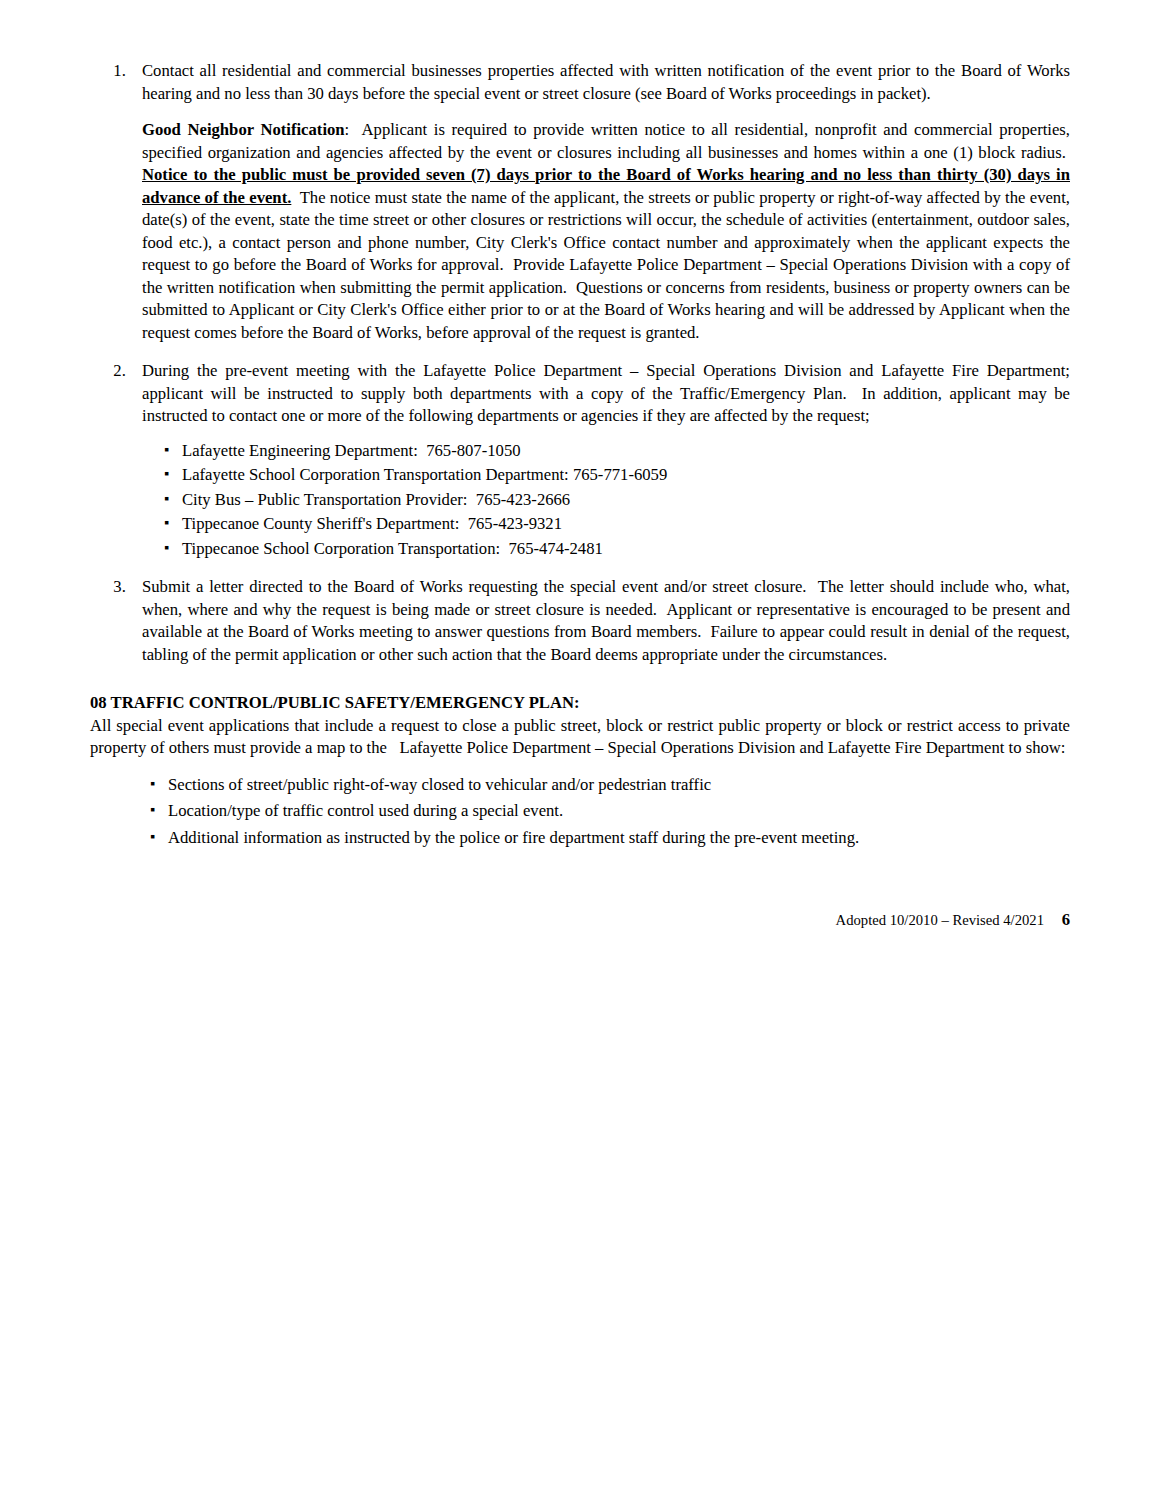Contact all residential and commercial businesses properties affected with written notification of the event prior to the Board of Works hearing and no less than 30 days before the special event or street closure (see Board of Works proceedings in packet).
Good Neighbor Notification: Applicant is required to provide written notice to all residential, nonprofit and commercial properties, specified organization and agencies affected by the event or closures including all businesses and homes within a one (1) block radius. Notice to the public must be provided seven (7) days prior to the Board of Works hearing and no less than thirty (30) days in advance of the event. The notice must state the name of the applicant, the streets or public property or right-of-way affected by the event, date(s) of the event, state the time street or other closures or restrictions will occur, the schedule of activities (entertainment, outdoor sales, food etc.), a contact person and phone number, City Clerk's Office contact number and approximately when the applicant expects the request to go before the Board of Works for approval. Provide Lafayette Police Department – Special Operations Division with a copy of the written notification when submitting the permit application. Questions or concerns from residents, business or property owners can be submitted to Applicant or City Clerk's Office either prior to or at the Board of Works hearing and will be addressed by Applicant when the request comes before the Board of Works, before approval of the request is granted.
During the pre-event meeting with the Lafayette Police Department – Special Operations Division and Lafayette Fire Department; applicant will be instructed to supply both departments with a copy of the Traffic/Emergency Plan. In addition, applicant may be instructed to contact one or more of the following departments or agencies if they are affected by the request;
Lafayette Engineering Department: 765-807-1050
Lafayette School Corporation Transportation Department: 765-771-6059
City Bus – Public Transportation Provider: 765-423-2666
Tippecanoe County Sheriff's Department: 765-423-9321
Tippecanoe School Corporation Transportation: 765-474-2481
Submit a letter directed to the Board of Works requesting the special event and/or street closure. The letter should include who, what, when, where and why the request is being made or street closure is needed. Applicant or representative is encouraged to be present and available at the Board of Works meeting to answer questions from Board members. Failure to appear could result in denial of the request, tabling of the permit application or other such action that the Board deems appropriate under the circumstances.
08 TRAFFIC CONTROL/PUBLIC SAFETY/EMERGENCY PLAN:
All special event applications that include a request to close a public street, block or restrict public property or block or restrict access to private property of others must provide a map to the Lafayette Police Department – Special Operations Division and Lafayette Fire Department to show:
Sections of street/public right-of-way closed to vehicular and/or pedestrian traffic
Location/type of traffic control used during a special event.
Additional information as instructed by the police or fire department staff during the pre-event meeting.
Adopted 10/2010 – Revised 4/2021 6